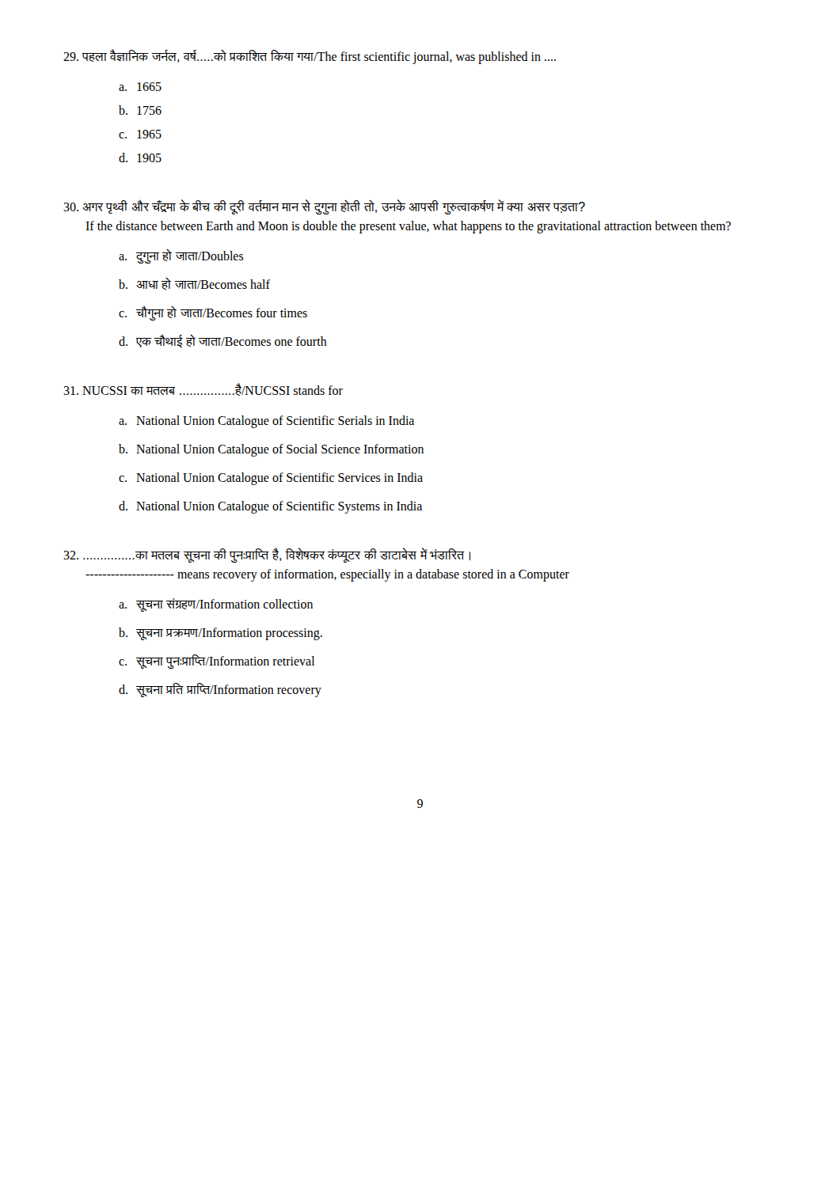29. पहला वैज्ञानिक जर्नल, वर्ष.....को प्रकाशित किया गया/The first scientific journal, was published in ....
a. 1665
b. 1756
c. 1965
d. 1905
30. अगर पृथ्वी और चँद्रमा के बीच की दूरी वर्तमान मान से दुगुना होती तो, उनके आपसी गुरुत्वाकर्षण में क्या असर पड़ता?
If the distance between Earth and Moon is double the present value, what happens to the gravitational attraction between them?
a. दुगुना हो जाता/Doubles
b. आधा हो जाता/Becomes half
c. चौगुना हो जाता/Becomes four times
d. एक चौथाई हो जाता/Becomes one fourth
31. NUCSSI का मतलब ................है/NUCSSI stands for
a. National Union Catalogue of Scientific Serials in India
b. National Union Catalogue of Social Science Information
c. National Union Catalogue of Scientific Services in India
d. National Union Catalogue of Scientific Systems in India
32. ...............का मतलब सूचना की पुनःप्राप्ति है, विशेषकर कंप्यूटर की डाटाबेस में भंडारित।
--------------------- means recovery of information, especially in a database stored in a Computer
a. सूचना संग्रहण/Information collection
b. सूचना प्रक्रमण/Information processing.
c. सूचना पुनःप्राप्ति/Information retrieval
d. सूचना प्रति प्राप्ति/Information recovery
9